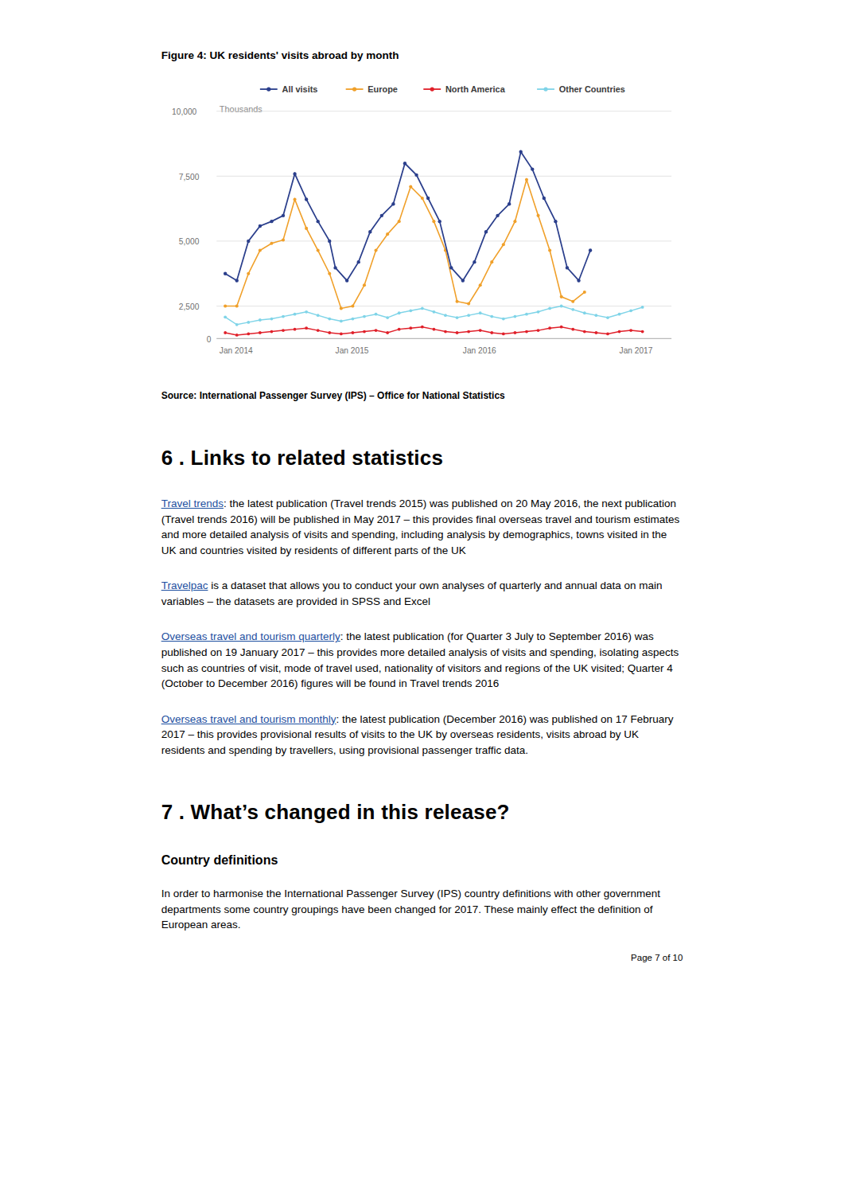Figure 4: UK residents' visits abroad by month
All visits Europe North America Other Countries 10,000 7,500 5,000 2,500 0 Thousands Jan 2014 Jan 2015 Jan 2016 Jan 2017
Source: International Passenger Survey (IPS) – Office for National Statistics
6 . Links to related statistics
Travel trends: the latest publication (Travel trends 2015) was published on 20 May 2016, the next publication (Travel trends 2016) will be published in May 2017 – this provides final overseas travel and tourism estimates and more detailed analysis of visits and spending, including analysis by demographics, towns visited in the UK and countries visited by residents of different parts of the UK
Travelpac is a dataset that allows you to conduct your own analyses of quarterly and annual data on main variables – the datasets are provided in SPSS and Excel
Overseas travel and tourism quarterly: the latest publication (for Quarter 3 July to September 2016) was published on 19 January 2017 – this provides more detailed analysis of visits and spending, isolating aspects such as countries of visit, mode of travel used, nationality of visitors and regions of the UK visited; Quarter 4 (October to December 2016) figures will be found in Travel trends 2016
Overseas travel and tourism monthly: the latest publication (December 2016) was published on 17 February 2017 – this provides provisional results of visits to the UK by overseas residents, visits abroad by UK residents and spending by travellers, using provisional passenger traffic data.
7 . What’s changed in this release?
Country definitions
In order to harmonise the International Passenger Survey (IPS) country definitions with other government departments some country groupings have been changed for 2017. These mainly effect the definition of European areas.
Page 7 of 10